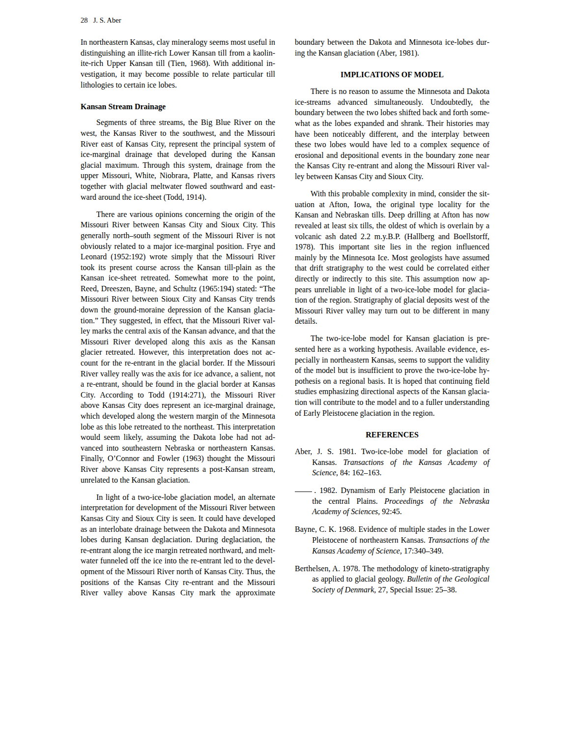28 J. S. Aber
In northeastern Kansas, clay mineralogy seems most useful in distinguishing an illite-rich Lower Kansan till from a kaolinite-rich Upper Kansan till (Tien, 1968). With additional investigation, it may become possible to relate particular till lithologies to certain ice lobes.
Kansan Stream Drainage
Segments of three streams, the Big Blue River on the west, the Kansas River to the southwest, and the Missouri River east of Kansas City, represent the principal system of ice-marginal drainage that developed during the Kansan glacial maximum. Through this system, drainage from the upper Missouri, White, Niobrara, Platte, and Kansas rivers together with glacial meltwater flowed southward and eastward around the ice-sheet (Todd, 1914).
There are various opinions concerning the origin of the Missouri River between Kansas City and Sioux City. This generally north–south segment of the Missouri River is not obviously related to a major ice-marginal position. Frye and Leonard (1952:192) wrote simply that the Missouri River took its present course across the Kansan till-plain as the Kansan ice-sheet retreated. Somewhat more to the point, Reed, Dreeszen, Bayne, and Schultz (1965:194) stated: “The Missouri River between Sioux City and Kansas City trends down the ground-moraine depression of the Kansan glaciation.” They suggested, in effect, that the Missouri River valley marks the central axis of the Kansan advance, and that the Missouri River developed along this axis as the Kansan glacier retreated. However, this interpretation does not account for the re-entrant in the glacial border. If the Missouri River valley really was the axis for ice advance, a salient, not a re-entrant, should be found in the glacial border at Kansas City. According to Todd (1914:271), the Missouri River above Kansas City does represent an ice-marginal drainage, which developed along the western margin of the Minnesota lobe as this lobe retreated to the northeast. This interpretation would seem likely, assuming the Dakota lobe had not advanced into southeastern Nebraska or northeastern Kansas. Finally, O’Connor and Fowler (1963) thought the Missouri River above Kansas City represents a post-Kansan stream, unrelated to the Kansan glaciation.
In light of a two-ice-lobe glaciation model, an alternate interpretation for development of the Missouri River between Kansas City and Sioux City is seen. It could have developed as an interlobate drainage between the Dakota and Minnesota lobes during Kansan deglaciation. During deglaciation, the re-entrant along the ice margin retreated northward, and meltwater funneled off the ice into the re-entrant led to the development of the Missouri River north of Kansas City. Thus, the positions of the Kansas City re-entrant and the Missouri River valley above Kansas City mark the approximate boundary between the Dakota and Minnesota ice-lobes during the Kansan glaciation (Aber, 1981).
IMPLICATIONS OF MODEL
There is no reason to assume the Minnesota and Dakota ice-streams advanced simultaneously. Undoubtedly, the boundary between the two lobes shifted back and forth somewhat as the lobes expanded and shrank. Their histories may have been noticeably different, and the interplay between these two lobes would have led to a complex sequence of erosional and depositional events in the boundary zone near the Kansas City re-entrant and along the Missouri River valley between Kansas City and Sioux City.
With this probable complexity in mind, consider the situation at Afton, Iowa, the original type locality for the Kansan and Nebraskan tills. Deep drilling at Afton has now revealed at least six tills, the oldest of which is overlain by a volcanic ash dated 2.2 m.y.B.P. (Hallberg and Boellstorff, 1978). This important site lies in the region influenced mainly by the Minnesota Ice. Most geologists have assumed that drift stratigraphy to the west could be correlated either directly or indirectly to this site. This assumption now appears unreliable in light of a two-ice-lobe model for glaciation of the region. Stratigraphy of glacial deposits west of the Missouri River valley may turn out to be different in many details.
The two-ice-lobe model for Kansan glaciation is presented here as a working hypothesis. Available evidence, especially in northeastern Kansas, seems to support the validity of the model but is insufficient to prove the two-ice-lobe hypothesis on a regional basis. It is hoped that continuing field studies emphasizing directional aspects of the Kansan glaciation will contribute to the model and to a fuller understanding of Early Pleistocene glaciation in the region.
REFERENCES
Aber, J. S. 1981. Two-ice-lobe model for glaciation of Kansas. Transactions of the Kansas Academy of Science, 84: 162–163.
. 1982. Dynamism of Early Pleistocene glaciation in the central Plains. Proceedings of the Nebraska Academy of Sciences, 92:45.
Bayne, C. K. 1968. Evidence of multiple stades in the Lower Pleistocene of northeastern Kansas. Transactions of the Kansas Academy of Science, 17:340–349.
Berthelsen, A. 1978. The methodology of kineto-stratigraphy as applied to glacial geology. Bulletin of the Geological Society of Denmark, 27, Special Issue: 25–38.